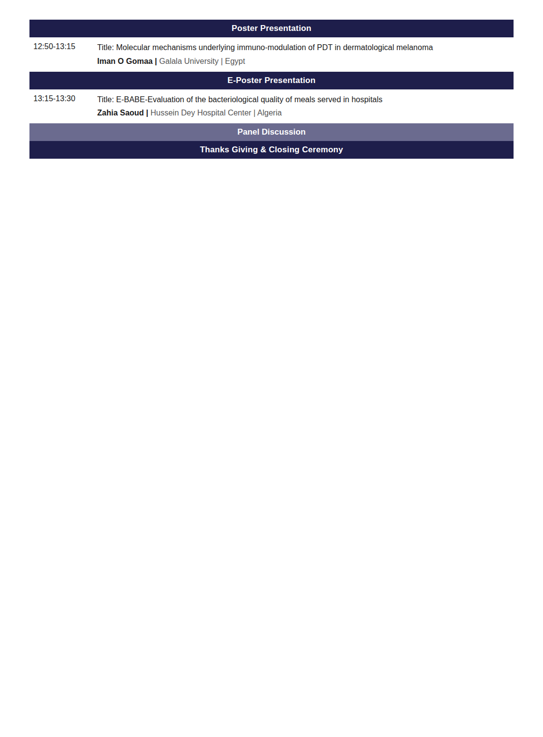| Poster Presentation |
| 12:50-13:15 | Title: Molecular mechanisms underlying immuno-modulation of PDT in dermatological melanoma |
| | Iman O Gomaa / Galala University / Egypt |
| E-Poster Presentation |
| 13:15-13:30 | Title: E-BABE-Evaluation of the bacteriological quality of meals served in hospitals |
| | Zahia Saoud / Hussein Dey Hospital Center / Algeria |
| Panel Discussion |
| Thanks Giving & Closing Ceremony |